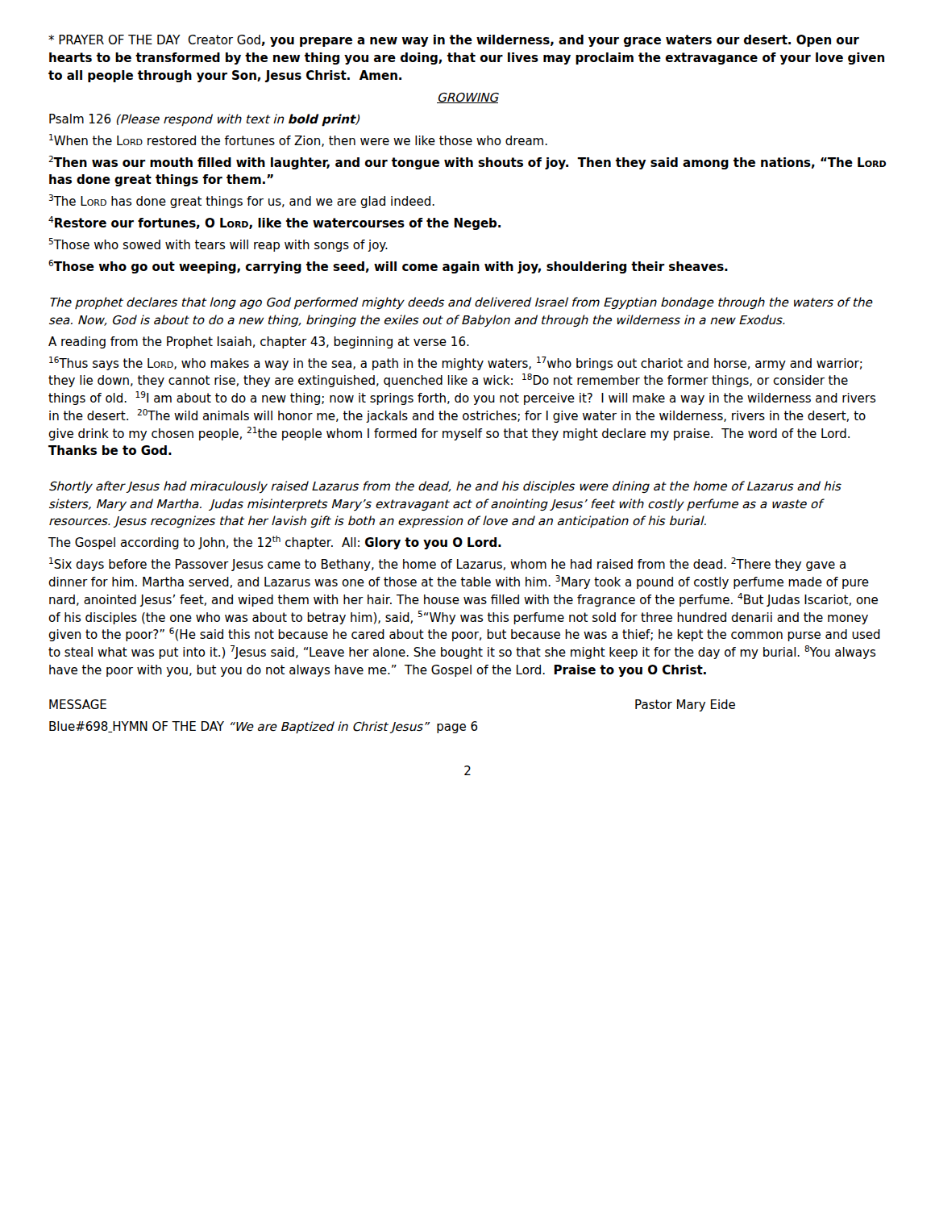* PRAYER OF THE DAY Creator God, you prepare a new way in the wilderness, and your grace waters our desert. Open our hearts to be transformed by the new thing you are doing, that our lives may proclaim the extravagance of your love given to all people through your Son, Jesus Christ. Amen.
GROWING
Psalm 126 (Please respond with text in bold print)
1When the Lord restored the fortunes of Zion, then were we like those who dream.
2Then was our mouth filled with laughter, and our tongue with shouts of joy. Then they said among the nations, “The Lord has done great things for them.”
3The Lord has done great things for us, and we are glad indeed.
4Restore our fortunes, O Lord, like the watercourses of the Negeb.
5Those who sowed with tears will reap with songs of joy.
6Those who go out weeping, carrying the seed, will come again with joy, shouldering their sheaves.
The prophet declares that long ago God performed mighty deeds and delivered Israel from Egyptian bondage through the waters of the sea. Now, God is about to do a new thing, bringing the exiles out of Babylon and through the wilderness in a new Exodus.
A reading from the Prophet Isaiah, chapter 43, beginning at verse 16.
16Thus says the Lord, who makes a way in the sea, a path in the mighty waters, 17who brings out chariot and horse, army and warrior; they lie down, they cannot rise, they are extinguished, quenched like a wick: 18Do not remember the former things, or consider the things of old. 19I am about to do a new thing; now it springs forth, do you not perceive it? I will make a way in the wilderness and rivers in the desert. 20The wild animals will honor me, the jackals and the ostriches; for I give water in the wilderness, rivers in the desert, to give drink to my chosen people, 21the people whom I formed for myself so that they might declare my praise. The word of the Lord. Thanks be to God.
Shortly after Jesus had miraculously raised Lazarus from the dead, he and his disciples were dining at the home of Lazarus and his sisters, Mary and Martha. Judas misinterprets Mary’s extravagant act of anointing Jesus’ feet with costly perfume as a waste of resources. Jesus recognizes that her lavish gift is both an expression of love and an anticipation of his burial.
The Gospel according to John, the 12th chapter. All: Glory to you O Lord.
1Six days before the Passover Jesus came to Bethany, the home of Lazarus, whom he had raised from the dead. 2There they gave a dinner for him. Martha served, and Lazarus was one of those at the table with him. 3Mary took a pound of costly perfume made of pure nard, anointed Jesus’ feet, and wiped them with her hair. The house was filled with the fragrance of the perfume. 4But Judas Iscariot, one of his disciples (the one who was about to betray him), said, 5“Why was this perfume not sold for three hundred denarii and the money given to the poor?” 6(He said this not because he cared about the poor, but because he was a thief; he kept the common purse and used to steal what was put into it.) 7Jesus said, “Leave her alone. She bought it so that she might keep it for the day of my burial. 8You always have the poor with you, but you do not always have me.” The Gospel of the Lord. Praise to you O Christ.
MESSAGE Pastor Mary Eide
Blue#698 HYMN OF THE DAY “We are Baptized in Christ Jesus” page 6
2